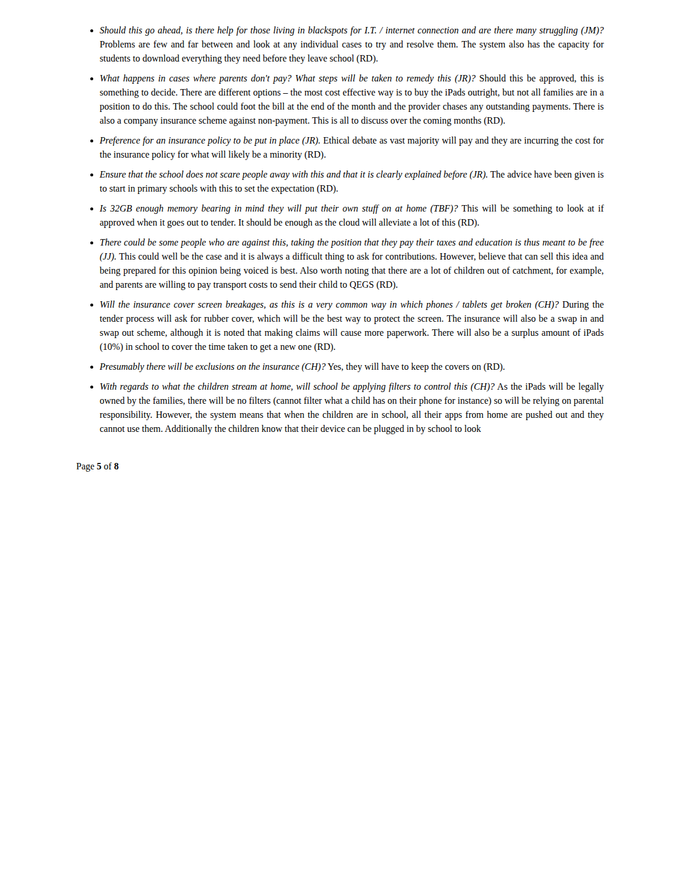Should this go ahead, is there help for those living in blackspots for I.T. / internet connection and are there many struggling (JM)? Problems are few and far between and look at any individual cases to try and resolve them. The system also has the capacity for students to download everything they need before they leave school (RD).
What happens in cases where parents don't pay? What steps will be taken to remedy this (JR)? Should this be approved, this is something to decide. There are different options – the most cost effective way is to buy the iPads outright, but not all families are in a position to do this. The school could foot the bill at the end of the month and the provider chases any outstanding payments. There is also a company insurance scheme against non-payment. This is all to discuss over the coming months (RD).
Preference for an insurance policy to be put in place (JR). Ethical debate as vast majority will pay and they are incurring the cost for the insurance policy for what will likely be a minority (RD).
Ensure that the school does not scare people away with this and that it is clearly explained before (JR). The advice have been given is to start in primary schools with this to set the expectation (RD).
Is 32GB enough memory bearing in mind they will put their own stuff on at home (TBF)? This will be something to look at if approved when it goes out to tender. It should be enough as the cloud will alleviate a lot of this (RD).
There could be some people who are against this, taking the position that they pay their taxes and education is thus meant to be free (JJ). This could well be the case and it is always a difficult thing to ask for contributions. However, believe that can sell this idea and being prepared for this opinion being voiced is best. Also worth noting that there are a lot of children out of catchment, for example, and parents are willing to pay transport costs to send their child to QEGS (RD).
Will the insurance cover screen breakages, as this is a very common way in which phones / tablets get broken (CH)? During the tender process will ask for rubber cover, which will be the best way to protect the screen. The insurance will also be a swap in and swap out scheme, although it is noted that making claims will cause more paperwork. There will also be a surplus amount of iPads (10%) in school to cover the time taken to get a new one (RD).
Presumably there will be exclusions on the insurance (CH)? Yes, they will have to keep the covers on (RD).
With regards to what the children stream at home, will school be applying filters to control this (CH)? As the iPads will be legally owned by the families, there will be no filters (cannot filter what a child has on their phone for instance) so will be relying on parental responsibility. However, the system means that when the children are in school, all their apps from home are pushed out and they cannot use them. Additionally the children know that their device can be plugged in by school to look
Page 5 of 8